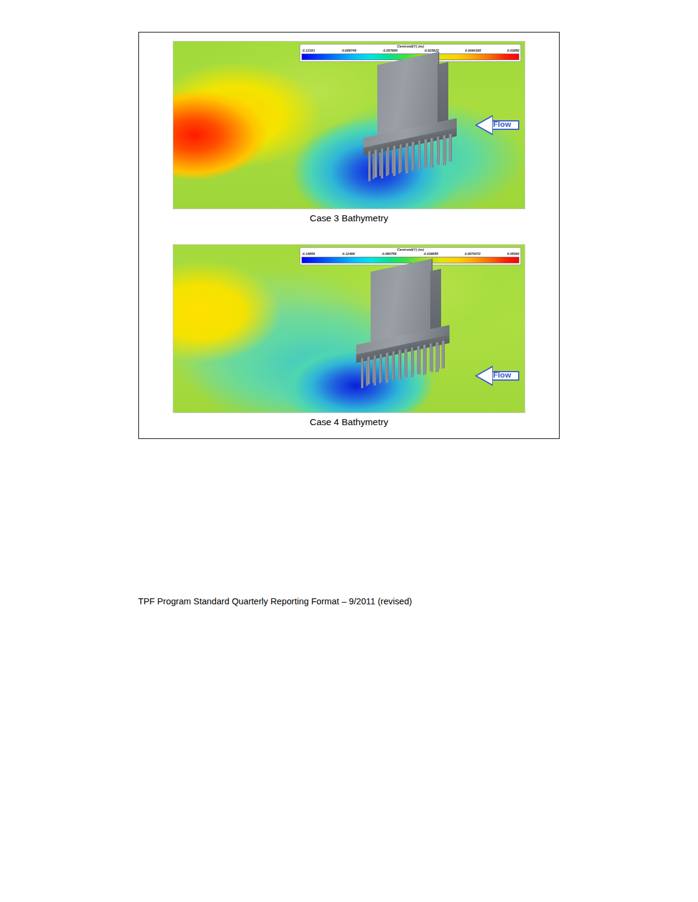Centroid(Y) (m)
-0.12181 -0.089746 -0.057684 -0.025622 0.0064395 0.03850
Flow
Case 3 Bathymetry
Centroid(Y) (m)
-0.16856 -0.12466 -0.080756 -0.036855 0.0070472 0.05094
Flow
Case 4 Bathymetry
TPF Program Standard Quarterly Reporting Format – 9/2011 (revised)